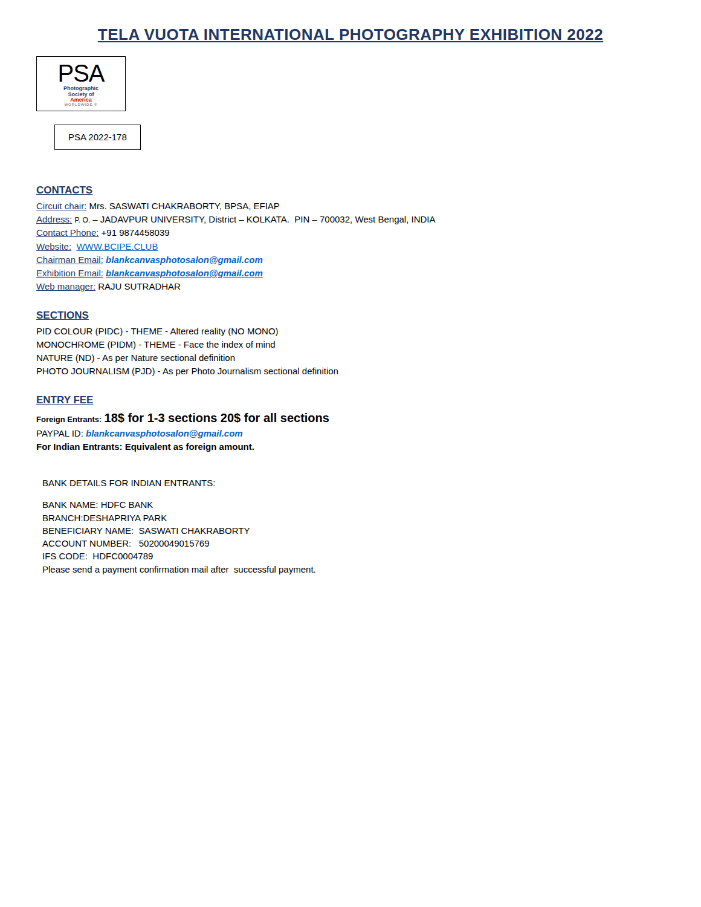TELA VUOTA INTERNATIONAL PHOTOGRAPHY EXHIBITION 2022
PSA
Photographic
Society of
America
WORLDWIDE ®
PSA 2022-178
CONTACTS
Circuit chair: Mrs. SASWATI CHAKRABORTY, BPSA, EFIAP
Address: P. O. – JADAVPUR UNIVERSITY, District – KOLKATA. PIN – 700032, West Bengal, INDIA
Contact Phone: +91 9874458039
Website: WWW.BCIPE.CLUB
Chairman Email: blankcanvasphotosalon@gmail.com
Exhibition Email: blankcanvasphotosalon@gmail.com
Web manager: RAJU SUTRADHAR
SECTIONS
PID COLOUR (PIDC) - THEME - Altered reality (NO MONO)
MONOCHROME (PIDM) - THEME - Face the index of mind
NATURE (ND) - As per Nature sectional definition
PHOTO JOURNALISM (PJD) - As per Photo Journalism sectional definition
ENTRY FEE
Foreign Entrants: 18$ for 1-3 sections 20$ for all sections
PAYPAL ID: blankcanvasphotosalon@gmail.com
For Indian Entrants: Equivalent as foreign amount.
BANK DETAILS FOR INDIAN ENTRANTS:
BANK NAME: HDFC BANK
BRANCH:DESHAPRIYA PARK
BENEFICIARY NAME: SASWATI CHAKRABORTY
ACCOUNT NUMBER: 50200049015769
IFS CODE: HDFC0004789
Please send a payment confirmation mail after successful payment.